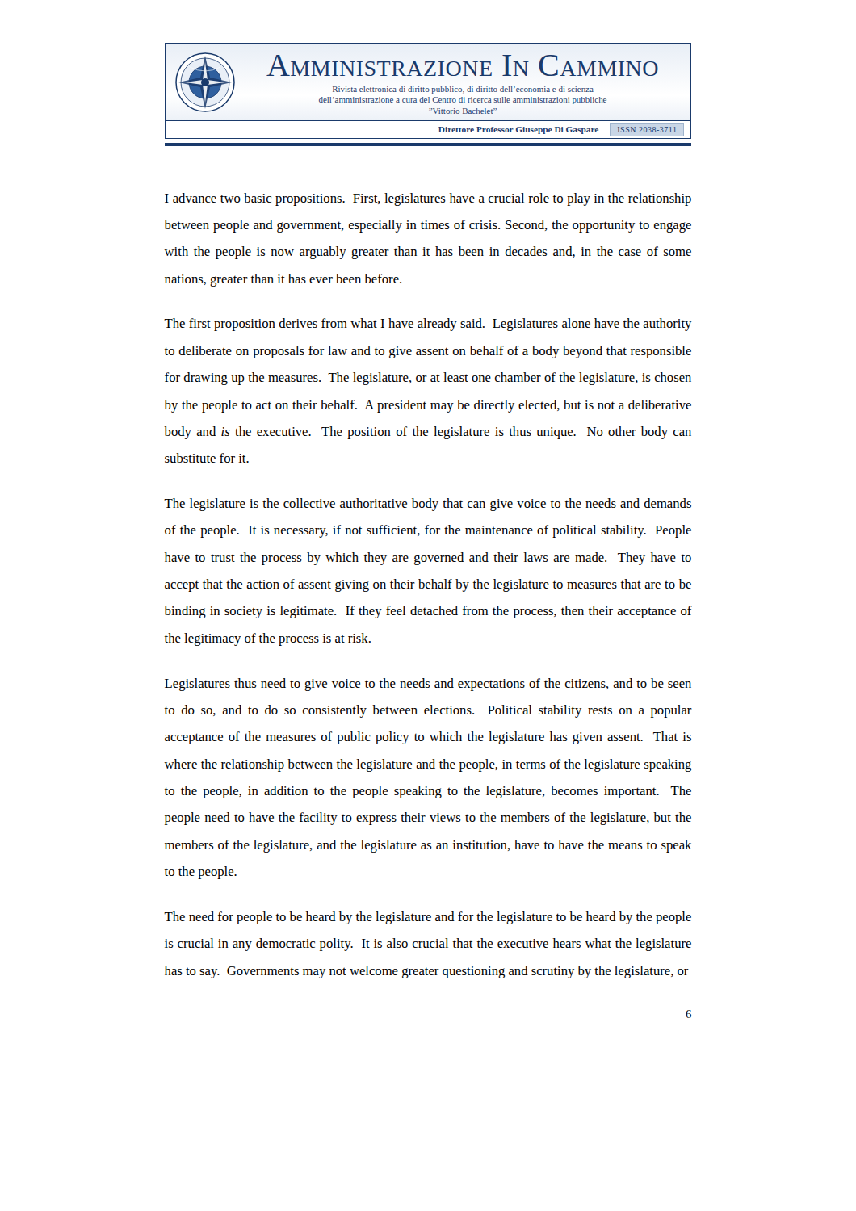Amministrazione In Cammino
Rivista elettronica di diritto pubblico, di diritto dell’economia e di scienza
dell’amministrazione a cura del Centro di ricerca sulle amministrazioni pubbliche
”Vittorio Bachelet”
Direttore Professor Giuseppe Di Gaspare ISSN 2038-3711
I advance two basic propositions. First, legislatures have a crucial role to play in the relationship between people and government, especially in times of crisis. Second, the opportunity to engage with the people is now arguably greater than it has been in decades and, in the case of some nations, greater than it has ever been before.
The first proposition derives from what I have already said. Legislatures alone have the authority to deliberate on proposals for law and to give assent on behalf of a body beyond that responsible for drawing up the measures. The legislature, or at least one chamber of the legislature, is chosen by the people to act on their behalf. A president may be directly elected, but is not a deliberative body and is the executive. The position of the legislature is thus unique. No other body can substitute for it.
The legislature is the collective authoritative body that can give voice to the needs and demands of the people. It is necessary, if not sufficient, for the maintenance of political stability. People have to trust the process by which they are governed and their laws are made. They have to accept that the action of assent giving on their behalf by the legislature to measures that are to be binding in society is legitimate. If they feel detached from the process, then their acceptance of the legitimacy of the process is at risk.
Legislatures thus need to give voice to the needs and expectations of the citizens, and to be seen to do so, and to do so consistently between elections. Political stability rests on a popular acceptance of the measures of public policy to which the legislature has given assent. That is where the relationship between the legislature and the people, in terms of the legislature speaking to the people, in addition to the people speaking to the legislature, becomes important. The people need to have the facility to express their views to the members of the legislature, but the members of the legislature, and the legislature as an institution, have to have the means to speak to the people.
The need for people to be heard by the legislature and for the legislature to be heard by the people is crucial in any democratic polity. It is also crucial that the executive hears what the legislature has to say. Governments may not welcome greater questioning and scrutiny by the legislature, or
6